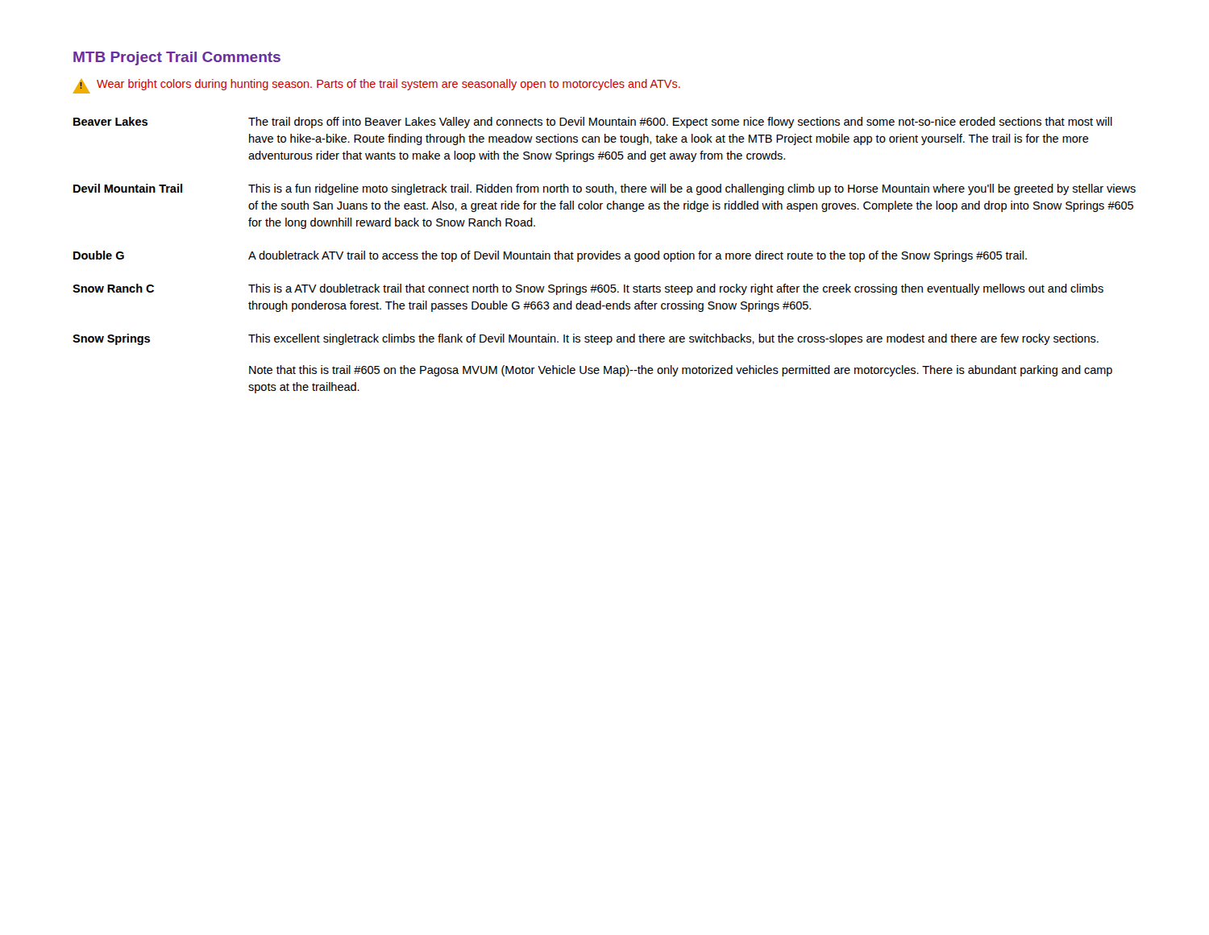MTB Project Trail Comments
Wear bright colors during hunting season. Parts of the trail system are seasonally open to motorcycles and ATVs.
| Beaver Lakes | The trail drops off into Beaver Lakes Valley and connects to Devil Mountain #600. Expect some nice flowy sections and some not-so-nice eroded sections that most will have to hike-a-bike. Route finding through the meadow sections can be tough, take a look at the MTB Project mobile app to orient yourself. The trail is for the more adventurous rider that wants to make a loop with the Snow Springs #605 and get away from the crowds. |
| Devil Mountain Trail | This is a fun ridgeline moto singletrack trail. Ridden from north to south, there will be a good challenging climb up to Horse Mountain where you'll be greeted by stellar views of the south San Juans to the east. Also, a great ride for the fall color change as the ridge is riddled with aspen groves. Complete the loop and drop into Snow Springs #605 for the long downhill reward back to Snow Ranch Road. |
| Double G | A doubletrack ATV trail to access the top of Devil Mountain that provides a good option for a more direct route to the top of the Snow Springs #605 trail. |
| Snow Ranch C | This is a ATV doubletrack trail that connect north to Snow Springs #605. It starts steep and rocky right after the creek crossing then eventually mellows out and climbs through ponderosa forest. The trail passes Double G #663 and dead-ends after crossing Snow Springs #605. |
| Snow Springs | This excellent singletrack climbs the flank of Devil Mountain. It is steep and there are switchbacks, but the cross-slopes are modest and there are few rocky sections. Note that this is trail #605 on the Pagosa MVUM (Motor Vehicle Use Map)--the only motorized vehicles permitted are motorcycles. There is abundant parking and camp spots at the trailhead. |